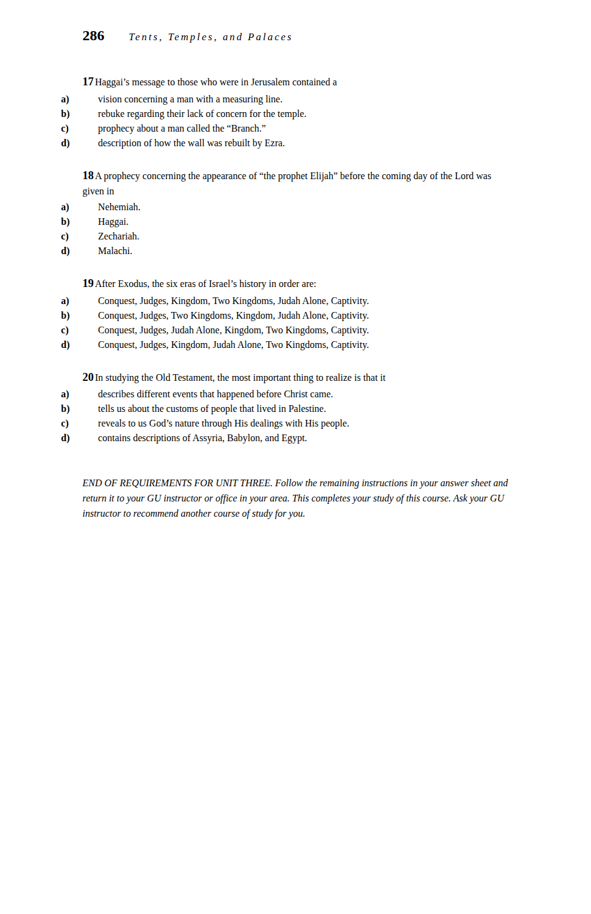286 Tents, Temples, and Palaces
17 Haggai’s message to those who were in Jerusalem contained a
a) vision concerning a man with a measuring line.
b) rebuke regarding their lack of concern for the temple.
c) prophecy about a man called the “Branch.”
d) description of how the wall was rebuilt by Ezra.
18 A prophecy concerning the appearance of “the prophet Elijah” before the coming day of the Lord was given in
a) Nehemiah.
b) Haggai.
c) Zechariah.
d) Malachi.
19 After Exodus, the six eras of Israel’s history in order are:
a) Conquest, Judges, Kingdom, Two Kingdoms, Judah Alone, Captivity.
b) Conquest, Judges, Two Kingdoms, Kingdom, Judah Alone, Captivity.
c) Conquest, Judges, Judah Alone, Kingdom, Two Kingdoms, Captivity.
d) Conquest, Judges, Kingdom, Judah Alone, Two Kingdoms, Captivity.
20 In studying the Old Testament, the most important thing to realize is that it
a) describes different events that happened before Christ came.
b) tells us about the customs of people that lived in Palestine.
c) reveals to us God’s nature through His dealings with His people.
d) contains descriptions of Assyria, Babylon, and Egypt.
END OF REQUIREMENTS FOR UNIT THREE. Follow the remaining instructions in your answer sheet and return it to your GU instructor or office in your area. This completes your study of this course. Ask your GU instructor to recommend another course of study for you.